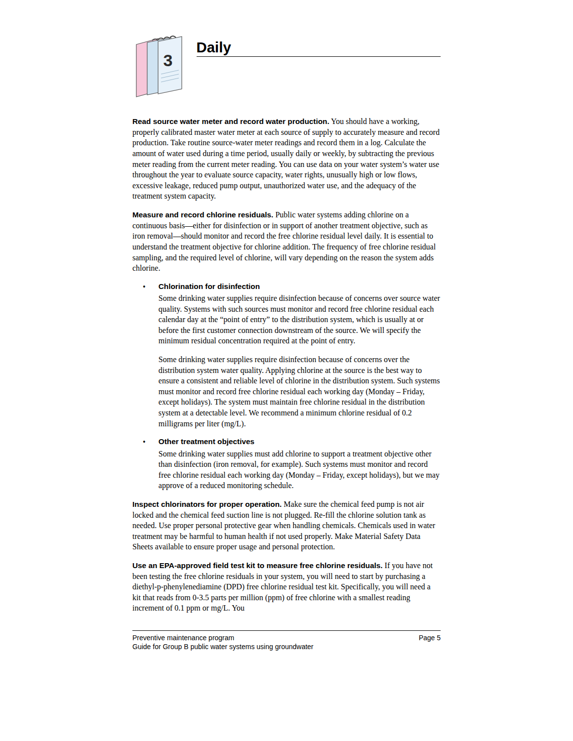3
Daily
Read source water meter and record water production. You should have a working, properly calibrated master water meter at each source of supply to accurately measure and record production. Take routine source-water meter readings and record them in a log. Calculate the amount of water used during a time period, usually daily or weekly, by subtracting the previous meter reading from the current meter reading. You can use data on your water system’s water use throughout the year to evaluate source capacity, water rights, unusually high or low flows, excessive leakage, reduced pump output, unauthorized water use, and the adequacy of the treatment system capacity.
Measure and record chlorine residuals. Public water systems adding chlorine on a continuous basis—either for disinfection or in support of another treatment objective, such as iron removal—should monitor and record the free chlorine residual level daily. It is essential to understand the treatment objective for chlorine addition. The frequency of free chlorine residual sampling, and the required level of chlorine, will vary depending on the reason the system adds chlorine.
Chlorination for disinfection
Some drinking water supplies require disinfection because of concerns over source water quality. Systems with such sources must monitor and record free chlorine residual each calendar day at the “point of entry” to the distribution system, which is usually at or before the first customer connection downstream of the source. We will specify the minimum residual concentration required at the point of entry.
Some drinking water supplies require disinfection because of concerns over the distribution system water quality. Applying chlorine at the source is the best way to ensure a consistent and reliable level of chlorine in the distribution system. Such systems must monitor and record free chlorine residual each working day (Monday – Friday, except holidays). The system must maintain free chlorine residual in the distribution system at a detectable level. We recommend a minimum chlorine residual of 0.2 milligrams per liter (mg/L).
Other treatment objectives
Some drinking water supplies must add chlorine to support a treatment objective other than disinfection (iron removal, for example). Such systems must monitor and record free chlorine residual each working day (Monday – Friday, except holidays), but we may approve of a reduced monitoring schedule.
Inspect chlorinators for proper operation. Make sure the chemical feed pump is not air locked and the chemical feed suction line is not plugged. Re-fill the chlorine solution tank as needed. Use proper personal protective gear when handling chemicals. Chemicals used in water treatment may be harmful to human health if not used properly. Make Material Safety Data Sheets available to ensure proper usage and personal protection.
Use an EPA-approved field test kit to measure free chlorine residuals. If you have not been testing the free chlorine residuals in your system, you will need to start by purchasing a diethyl-p-phenylenediamine (DPD) free chlorine residual test kit. Specifically, you will need a kit that reads from 0-3.5 parts per million (ppm) of free chlorine with a smallest reading increment of 0.1 ppm or mg/L. You
Preventive maintenance program
Guide for Group B public water systems using groundwater
Page 5